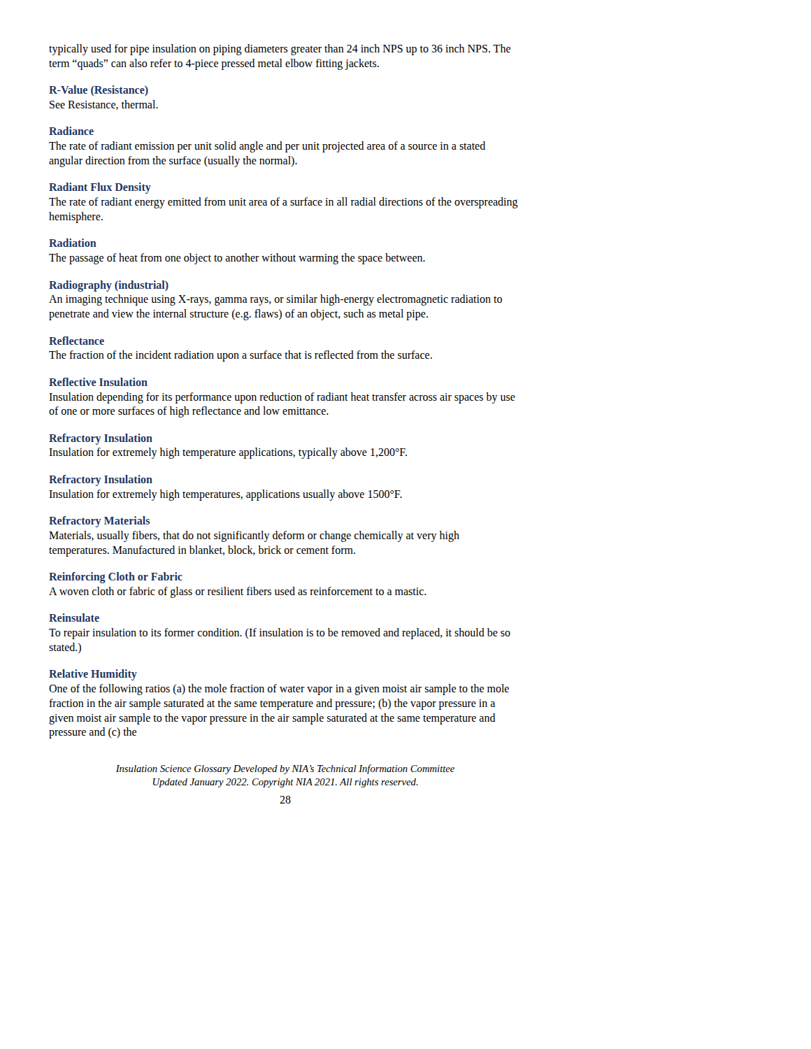typically used for pipe insulation on piping diameters greater than 24 inch NPS up to 36 inch NPS. The term “quads” can also refer to 4-piece pressed metal elbow fitting jackets.
R-Value (Resistance)
See Resistance, thermal.
Radiance
The rate of radiant emission per unit solid angle and per unit projected area of a source in a stated angular direction from the surface (usually the normal).
Radiant Flux Density
The rate of radiant energy emitted from unit area of a surface in all radial directions of the overspreading hemisphere.
Radiation
The passage of heat from one object to another without warming the space between.
Radiography (industrial)
An imaging technique using X-rays, gamma rays, or similar high-energy electromagnetic radiation to penetrate and view the internal structure (e.g. flaws) of an object, such as metal pipe.
Reflectance
The fraction of the incident radiation upon a surface that is reflected from the surface.
Reflective Insulation
Insulation depending for its performance upon reduction of radiant heat transfer across air spaces by use of one or more surfaces of high reflectance and low emittance.
Refractory Insulation
Insulation for extremely high temperature applications, typically above 1,200°F.
Refractory Insulation
Insulation for extremely high temperatures, applications usually above 1500°F.
Refractory Materials
Materials, usually fibers, that do not significantly deform or change chemically at very high temperatures. Manufactured in blanket, block, brick or cement form.
Reinforcing Cloth or Fabric
A woven cloth or fabric of glass or resilient fibers used as reinforcement to a mastic.
Reinsulate
To repair insulation to its former condition. (If insulation is to be removed and replaced, it should be so stated.)
Relative Humidity
One of the following ratios (a) the mole fraction of water vapor in a given moist air sample to the mole fraction in the air sample saturated at the same temperature and pressure; (b) the vapor pressure in a given moist air sample to the vapor pressure in the air sample saturated at the same temperature and pressure and (c) the
Insulation Science Glossary Developed by NIA’s Technical Information Committee
Updated January 2022. Copyright NIA 2021. All rights reserved.
28